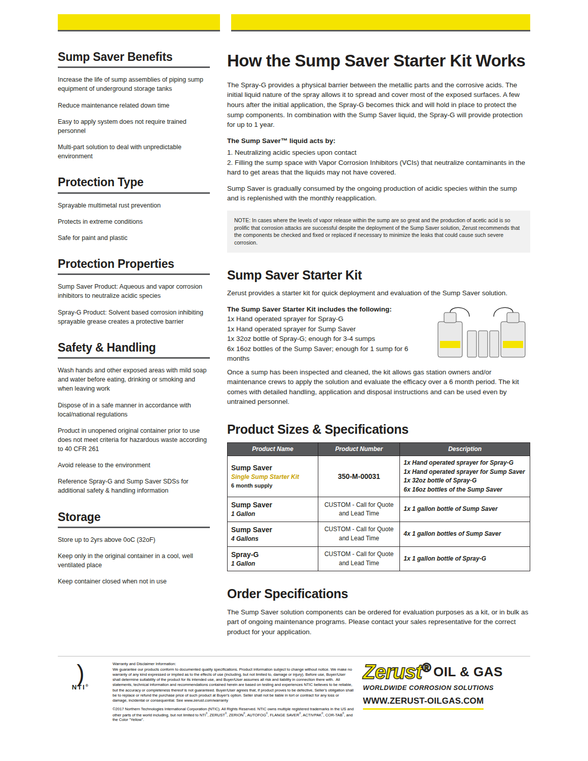Sump Saver Benefits
Increase the life of sump assemblies of piping sump equipment of underground storage tanks
Reduce maintenance related down time
Easy to apply system does not require trained personnel
Multi-part solution to deal with unpredictable environment
Protection Type
Sprayable multimetal rust prevention
Protects in extreme conditions
Safe for paint and plastic
Protection Properties
Sump Saver Product: Aqueous and vapor corrosion inhibitors to neutralize acidic species
Spray-G Product: Solvent based corrosion inhibiting sprayable grease creates a protective barrier
Safety & Handling
Wash hands and other exposed areas with mild soap and water before eating, drinking or smoking and when leaving work
Dispose of in a safe manner in accordance with local/national regulations
Product in unopened original container prior to use does not meet criteria for hazardous waste according to 40 CFR 261
Avoid release to the environment
Reference Spray-G and Sump Saver SDSs for additional safety & handling information
Storage
Store up to 2yrs above 0oC (32oF)
Keep only in the original container in a cool, well ventilated place
Keep container closed when not in use
How the Sump Saver Starter Kit Works
The Spray-G provides a physical barrier between the metallic parts and the corrosive acids. The initial liquid nature of the spray allows it to spread and cover most of the exposed surfaces. A few hours after the initial application, the Spray-G becomes thick and will hold in place to protect the sump components. In combination with the Sump Saver liquid, the Spray-G will provide protection for up to 1 year.
The Sump Saver™ liquid acts by:
1. Neutralizing acidic species upon contact
2. Filling the sump space with Vapor Corrosion Inhibitors (VCIs) that neutralize contaminants in the hard to get areas that the liquids may not have covered.
Sump Saver is gradually consumed by the ongoing production of acidic species within the sump and is replenished with the monthly reapplication.
NOTE: In cases where the levels of vapor release within the sump are so great and the production of acetic acid is so prolific that corrosion attacks are successful despite the deployment of the Sump Saver solution, Zerust recommends that the components be checked and fixed or replaced if necessary to minimize the leaks that could cause such severe corrosion.
Sump Saver Starter Kit
Zerust provides a starter kit for quick deployment and evaluation of the Sump Saver solution.
The Sump Saver Starter Kit includes the following:
1x Hand operated sprayer for Spray-G
1x Hand operated sprayer for Sump Saver
1x 32oz bottle of Spray-G; enough for 3-4 sumps
6x 16oz bottles of the Sump Saver; enough for 1 sump for 6 months
Once a sump has been inspected and cleaned, the kit allows gas station owners and/or maintenance crews to apply the solution and evaluate the efficacy over a 6 month period. The kit comes with detailed handling, application and disposal instructions and can be used even by untrained personnel.
Product Sizes & Specifications
| Product Name | Product Number | Description |
| --- | --- | --- |
| Sump Saver Single Sump Starter Kit 6 month supply | 350-M-00031 | 1x Hand operated sprayer for Spray-G 1x Hand operated sprayer for Sump Saver 1x 32oz bottle of Spray-G 6x 16oz bottles of the Sump Saver |
| Sump Saver 1 Gallon | CUSTOM - Call for Quote and Lead Time | 1x 1 gallon bottle of Sump Saver |
| Sump Saver 4 Gallons | CUSTOM - Call for Quote and Lead Time | 4x 1 gallon bottles of Sump Saver |
| Spray-G 1 Gallon | CUSTOM - Call for Quote and Lead Time | 1x 1 gallon bottle of Spray-G |
Order Specifications
The Sump Saver solution components can be ordered for evaluation purposes as a kit, or in bulk as part of ongoing maintenance programs. Please contact your sales representative for the correct product for your application.
)
NTI®
Warranty and Disclaimer Information:
We guarantee our products conform to documented quality specifications. Product information subject to change without notice. We make no warranty of any kind expressed or implied as to the effects of use (including, but not limited to, damage or injury). Before use, Buyer/User shall determine suitability of the product for its intended use, and Buyer/User assumes all risk and liability in connection there with. All statements, technical information and recommendations contained herein are based on testing and experiences NTIC believes to be reliable, but the accuracy or completeness thereof is not guaranteed. Buyer/User agrees that, if product proves to be defective, Seller's obligation shall be to replace or refund the purchase price of such product at Buyer's option. Seller shall not be liable in tort or contract for any loss or damage, incidental or consequential. See www.zerust.com/warranty
©2017 Northern Technologies International Corporation (NTIC). All Rights Reserved. NTIC owns multiple registered trademarks in the US and other parts of the world including, but not limited to NTI®, ZERUST®, ZERION®, AUTOFOG®, FLANGE SAVER®, ACTIVPAK®, COR-TAB®, and the Color "Yellow".
Zerust®OIL & GAS
WORLDWIDE CORROSION SOLUTIONS
WWW.ZERUST-OILGAS.COM